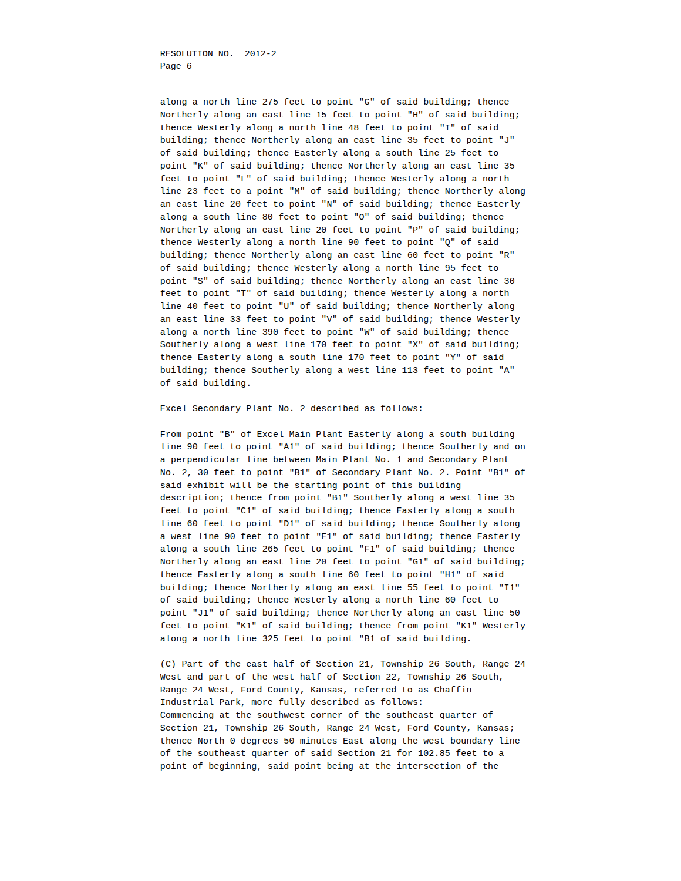RESOLUTION NO. 2012-2
Page 6
along a north line 275 feet to point "G" of said building; thence Northerly along an east line 15 feet to point "H" of said building; thence Westerly along a north line 48 feet to point "I" of said building; thence Northerly along an east line 35 feet to point "J" of said building; thence Easterly along a south line 25 feet to point "K" of said building; thence Northerly along an east line 35 feet to point "L" of said building; thence Westerly along a north line 23 feet to a point "M" of said building; thence Northerly along an east line 20 feet to point "N" of said building; thence Easterly along a south line 80 feet to point "O" of said building; thence Northerly along an east line 20 feet to point "P" of said building; thence Westerly along a north line 90 feet to point "Q" of said building; thence Northerly along an east line 60 feet to point "R" of said building; thence Westerly along a north line 95 feet to point "S" of said building; thence Northerly along an east line 30 feet to point "T" of said building; thence Westerly along a north line 40 feet to point "U" of said building; thence Northerly along an east line 33 feet to point "V" of said building; thence Westerly along a north line 390 feet to point "W" of said building; thence Southerly along a west line 170 feet to point "X" of said building; thence Easterly along a south line 170 feet to point "Y" of said building; thence Southerly along a west line 113 feet to point "A" of said building.
Excel Secondary Plant No. 2 described as follows:
From point "B" of Excel Main Plant Easterly along a south building line 90 feet to point "A1" of said building; thence Southerly and on a perpendicular line between Main Plant No. 1 and Secondary Plant No. 2, 30 feet to point "B1" of Secondary Plant No. 2. Point "B1" of said exhibit will be the starting point of this building description; thence from point "B1" Southerly along a west line 35 feet to point "C1" of said building; thence Easterly along a south line 60 feet to point "D1" of said building; thence Southerly along a west line 90 feet to point "E1" of said building; thence Easterly along a south line 265 feet to point "F1" of said building; thence Northerly along an east line 20 feet to point "G1" of said building; thence Easterly along a south line 60 feet to point "H1" of said building; thence Northerly along an east line 55 feet to point "I1" of said building; thence Westerly along a north line 60 feet to point "J1" of said building; thence Northerly along an east line 50 feet to point "K1" of said building; thence from point "K1" Westerly along a north line 325 feet to point "B1 of said building.
(C) Part of the east half of Section 21, Township 26 South, Range 24 West and part of the west half of Section 22, Township 26 South, Range 24 West, Ford County, Kansas, referred to as Chaffin Industrial Park, more fully described as follows:
Commencing at the southwest corner of the southeast quarter of Section 21, Township 26 South, Range 24 West, Ford County, Kansas; thence North 0 degrees 50 minutes East along the west boundary line of the southeast quarter of said Section 21 for 102.85 feet to a point of beginning, said point being at the intersection of the